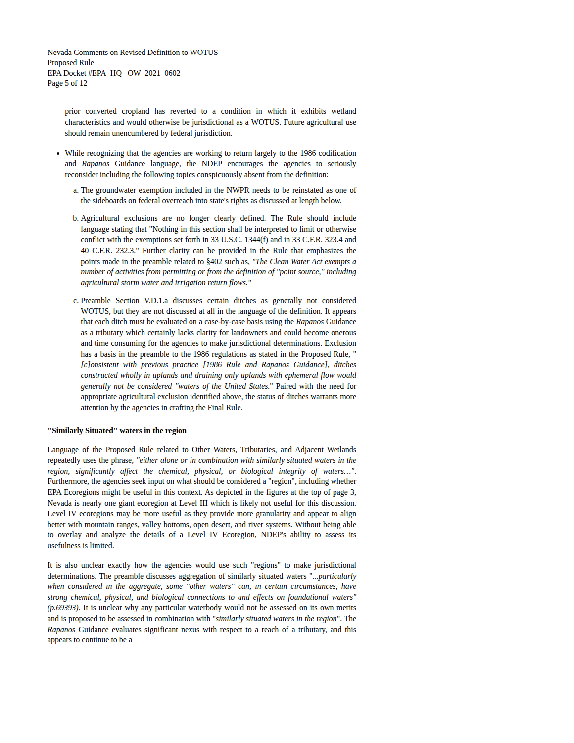Nevada Comments on Revised Definition to WOTUS
Proposed Rule
EPA Docket #EPA–HQ– OW–2021–0602
Page 5 of 12
prior converted cropland has reverted to a condition in which it exhibits wetland characteristics and would otherwise be jurisdictional as a WOTUS. Future agricultural use should remain unencumbered by federal jurisdiction.
While recognizing that the agencies are working to return largely to the 1986 codification and Rapanos Guidance language, the NDEP encourages the agencies to seriously reconsider including the following topics conspicuously absent from the definition:
The groundwater exemption included in the NWPR needs to be reinstated as one of the sideboards on federal overreach into state's rights as discussed at length below.
Agricultural exclusions are no longer clearly defined. The Rule should include language stating that "Nothing in this section shall be interpreted to limit or otherwise conflict with the exemptions set forth in 33 U.S.C. 1344(f) and in 33 C.F.R. 323.4 and 40 C.F.R. 232.3." Further clarity can be provided in the Rule that emphasizes the points made in the preamble related to §402 such as, "The Clean Water Act exempts a number of activities from permitting or from the definition of ''point source,'' including agricultural storm water and irrigation return flows."
Preamble Section V.D.1.a discusses certain ditches as generally not considered WOTUS, but they are not discussed at all in the language of the definition. It appears that each ditch must be evaluated on a case-by-case basis using the Rapanos Guidance as a tributary which certainly lacks clarity for landowners and could become onerous and time consuming for the agencies to make jurisdictional determinations. Exclusion has a basis in the preamble to the 1986 regulations as stated in the Proposed Rule, "[c]onsistent with previous practice [1986 Rule and Rapanos Guidance], ditches constructed wholly in uplands and draining only uplands with ephemeral flow would generally not be considered ''waters of the United States.'' Paired with the need for appropriate agricultural exclusion identified above, the status of ditches warrants more attention by the agencies in crafting the Final Rule.
"Similarly Situated" waters in the region
Language of the Proposed Rule related to Other Waters, Tributaries, and Adjacent Wetlands repeatedly uses the phrase, "either alone or in combination with similarly situated waters in the region, significantly affect the chemical, physical, or biological integrity of waters…". Furthermore, the agencies seek input on what should be considered a "region", including whether EPA Ecoregions might be useful in this context. As depicted in the figures at the top of page 3, Nevada is nearly one giant ecoregion at Level III which is likely not useful for this discussion. Level IV ecoregions may be more useful as they provide more granularity and appear to align better with mountain ranges, valley bottoms, open desert, and river systems. Without being able to overlay and analyze the details of a Level IV Ecoregion, NDEP's ability to assess its usefulness is limited.
It is also unclear exactly how the agencies would use such "regions" to make jurisdictional determinations. The preamble discusses aggregation of similarly situated waters "...particularly when considered in the aggregate, some ''other waters'' can, in certain circumstances, have strong chemical, physical, and biological connections to and effects on foundational waters" (p.69393). It is unclear why any particular waterbody would not be assessed on its own merits and is proposed to be assessed in combination with "similarly situated waters in the region". The Rapanos Guidance evaluates significant nexus with respect to a reach of a tributary, and this appears to continue to be a